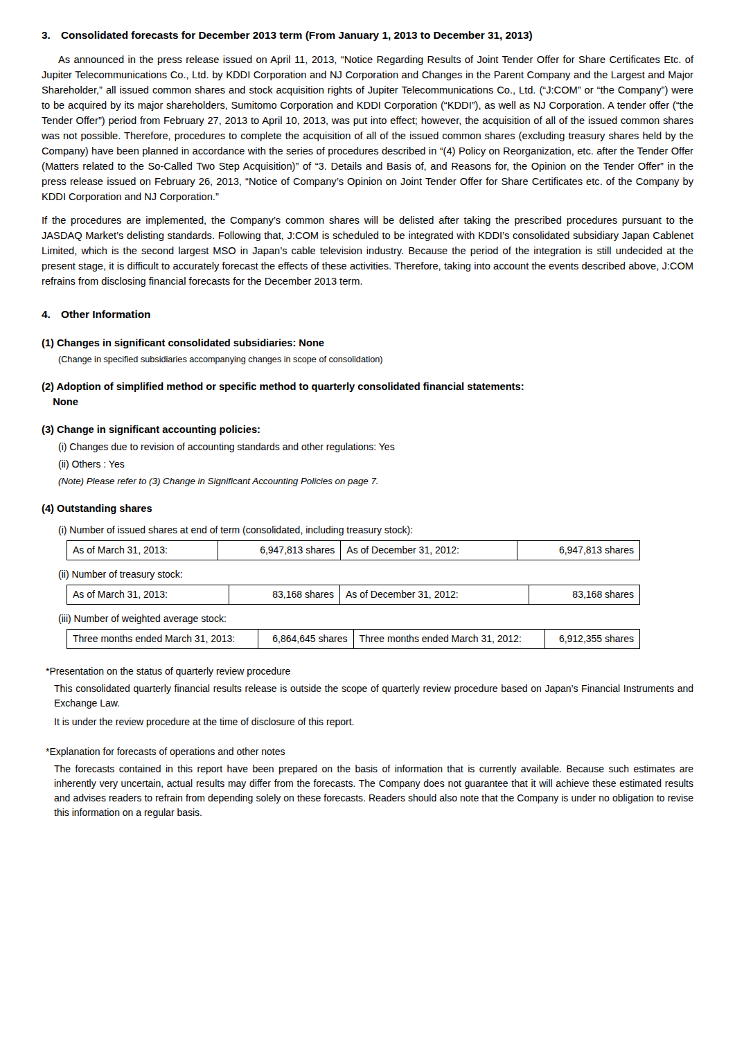3. Consolidated forecasts for December 2013 term (From January 1, 2013 to December 31, 2013)
As announced in the press release issued on April 11, 2013, “Notice Regarding Results of Joint Tender Offer for Share Certificates Etc. of Jupiter Telecommunications Co., Ltd. by KDDI Corporation and NJ Corporation and Changes in the Parent Company and the Largest and Major Shareholder,” all issued common shares and stock acquisition rights of Jupiter Telecommunications Co., Ltd. (“J:COM” or “the Company”) were to be acquired by its major shareholders, Sumitomo Corporation and KDDI Corporation (“KDDI”), as well as NJ Corporation. A tender offer (“the Tender Offer”) period from February 27, 2013 to April 10, 2013, was put into effect; however, the acquisition of all of the issued common shares was not possible. Therefore, procedures to complete the acquisition of all of the issued common shares (excluding treasury shares held by the Company) have been planned in accordance with the series of procedures described in “(4) Policy on Reorganization, etc. after the Tender Offer (Matters related to the So-Called Two Step Acquisition)” of “3. Details and Basis of, and Reasons for, the Opinion on the Tender Offer” in the press release issued on February 26, 2013, “Notice of Company’s Opinion on Joint Tender Offer for Share Certificates etc. of the Company by KDDI Corporation and NJ Corporation.”
If the procedures are implemented, the Company’s common shares will be delisted after taking the prescribed procedures pursuant to the JASDAQ Market’s delisting standards. Following that, J:COM is scheduled to be integrated with KDDI’s consolidated subsidiary Japan Cablenet Limited, which is the second largest MSO in Japan’s cable television industry. Because the period of the integration is still undecided at the present stage, it is difficult to accurately forecast the effects of these activities. Therefore, taking into account the events described above, J:COM refrains from disclosing financial forecasts for the December 2013 term.
4. Other Information
(1) Changes in significant consolidated subsidiaries: None
(Change in specified subsidiaries accompanying changes in scope of consolidation)
(2) Adoption of simplified method or specific method to quarterly consolidated financial statements:
None
(3) Change in significant accounting policies:
(i) Changes due to revision of accounting standards and other regulations: Yes
(ii) Others : Yes
(Note) Please refer to (3) Change in Significant Accounting Policies on page 7.
(4) Outstanding shares
(i) Number of issued shares at end of term (consolidated, including treasury stock):
| As of March 31, 2013: | 6,947,813 shares | As of December 31, 2012: | 6,947,813 shares |
(ii) Number of treasury stock:
| As of March 31, 2013: | 83,168 shares | As of December 31, 2012: | 83,168 shares |
(iii) Number of weighted average stock:
| Three months ended March 31, 2013: | 6,864,645 shares | Three months ended March 31, 2012: | 6,912,355 shares |
*Presentation on the status of quarterly review procedure
This consolidated quarterly financial results release is outside the scope of quarterly review procedure based on Japan’s Financial Instruments and Exchange Law.
It is under the review procedure at the time of disclosure of this report.
*Explanation for forecasts of operations and other notes
The forecasts contained in this report have been prepared on the basis of information that is currently available. Because such estimates are inherently very uncertain, actual results may differ from the forecasts. The Company does not guarantee that it will achieve these estimated results and advises readers to refrain from depending solely on these forecasts. Readers should also note that the Company is under no obligation to revise this information on a regular basis.